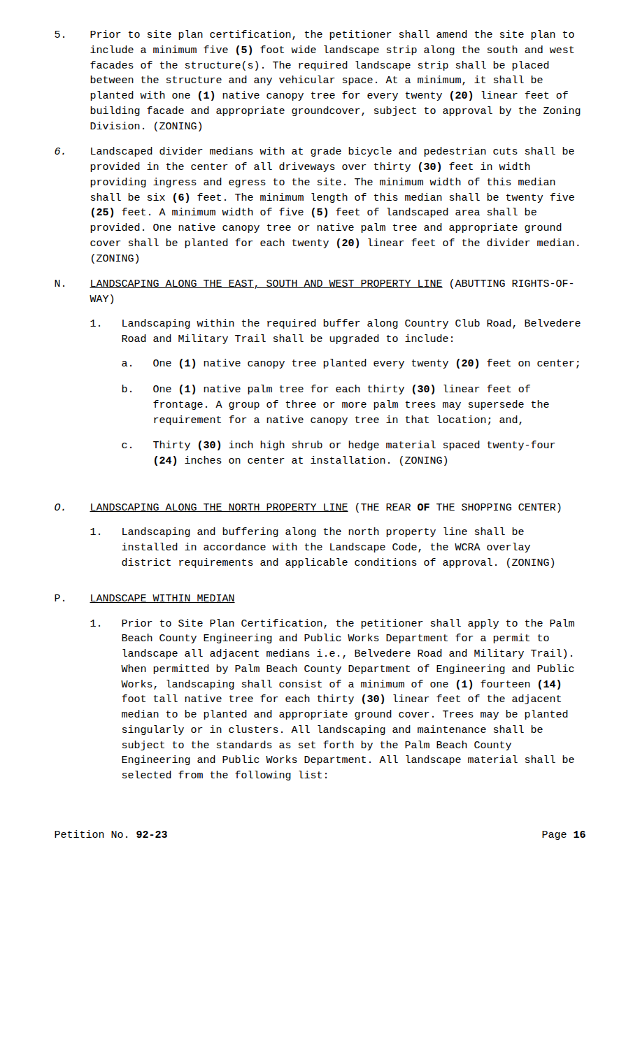5.
Prior to site plan certification, the petitioner shall amend the site plan to include a minimum five (5) foot wide landscape strip along the south and west facades of the structure(s). The required landscape strip shall be placed between the structure and any vehicular space. At a minimum, it shall be planted with one (1) native canopy tree for every twenty (20) linear feet of building facade and appropriate groundcover, subject to approval by the Zoning Division. (ZONING)
6.
Landscaped divider medians with at grade bicycle and pedestrian cuts shall be provided in the center of all driveways over thirty (30) feet in width providing ingress and egress to the site. The minimum width of this median shall be six (6) feet. The minimum length of this median shall be twenty five (25) feet. A minimum width of five (5) feet of landscaped area shall be provided. One native canopy tree or native palm tree and appropriate ground cover shall be planted for each twenty (20) linear feet of the divider median. (ZONING)
N.
Landscaping along the east, south and west property line (ABUTTING RIGHTS-OF-WAY)
1.
Landscaping within the required buffer along Country Club Road, Belvedere Road and Military Trail shall be upgraded to include:
a.
One (1) native canopy tree planted every twenty (20) feet on center;
b.
One (1) native palm tree for each thirty (30) linear feet of frontage. A group of three or more palm trees may supersede the requirement for a native canopy tree in that location; and,
c.
Thirty (30) inch high shrub or hedge material spaced twenty-four (24) inches on center at installation. (ZONING)
O.
Landscaping along the north property line (THE REAR OF THE SHOPPING CENTER)
1.
Landscaping and buffering along the north property line shall be installed in accordance with the Landscape Code, the WCRA overlay district requirements and applicable conditions of approval. (ZONING)
P.
Landscape within median
1.
Prior to Site Plan Certification, the petitioner shall apply to the Palm Beach County Engineering and Public Works Department for a permit to landscape all adjacent medians i.e., Belvedere Road and Military Trail). When permitted by Palm Beach County Department of Engineering and Public Works, landscaping shall consist of a minimum of one (1) fourteen (14) foot tall native tree for each thirty (30) linear feet of the adjacent median to be planted and appropriate ground cover. Trees may be planted singularly or in clusters. All landscaping and maintenance shall be subject to the standards as set forth by the Palm Beach County Engineering and Public Works Department. All landscape material shall be selected from the following list:
Petition No. 92-23 Page 16